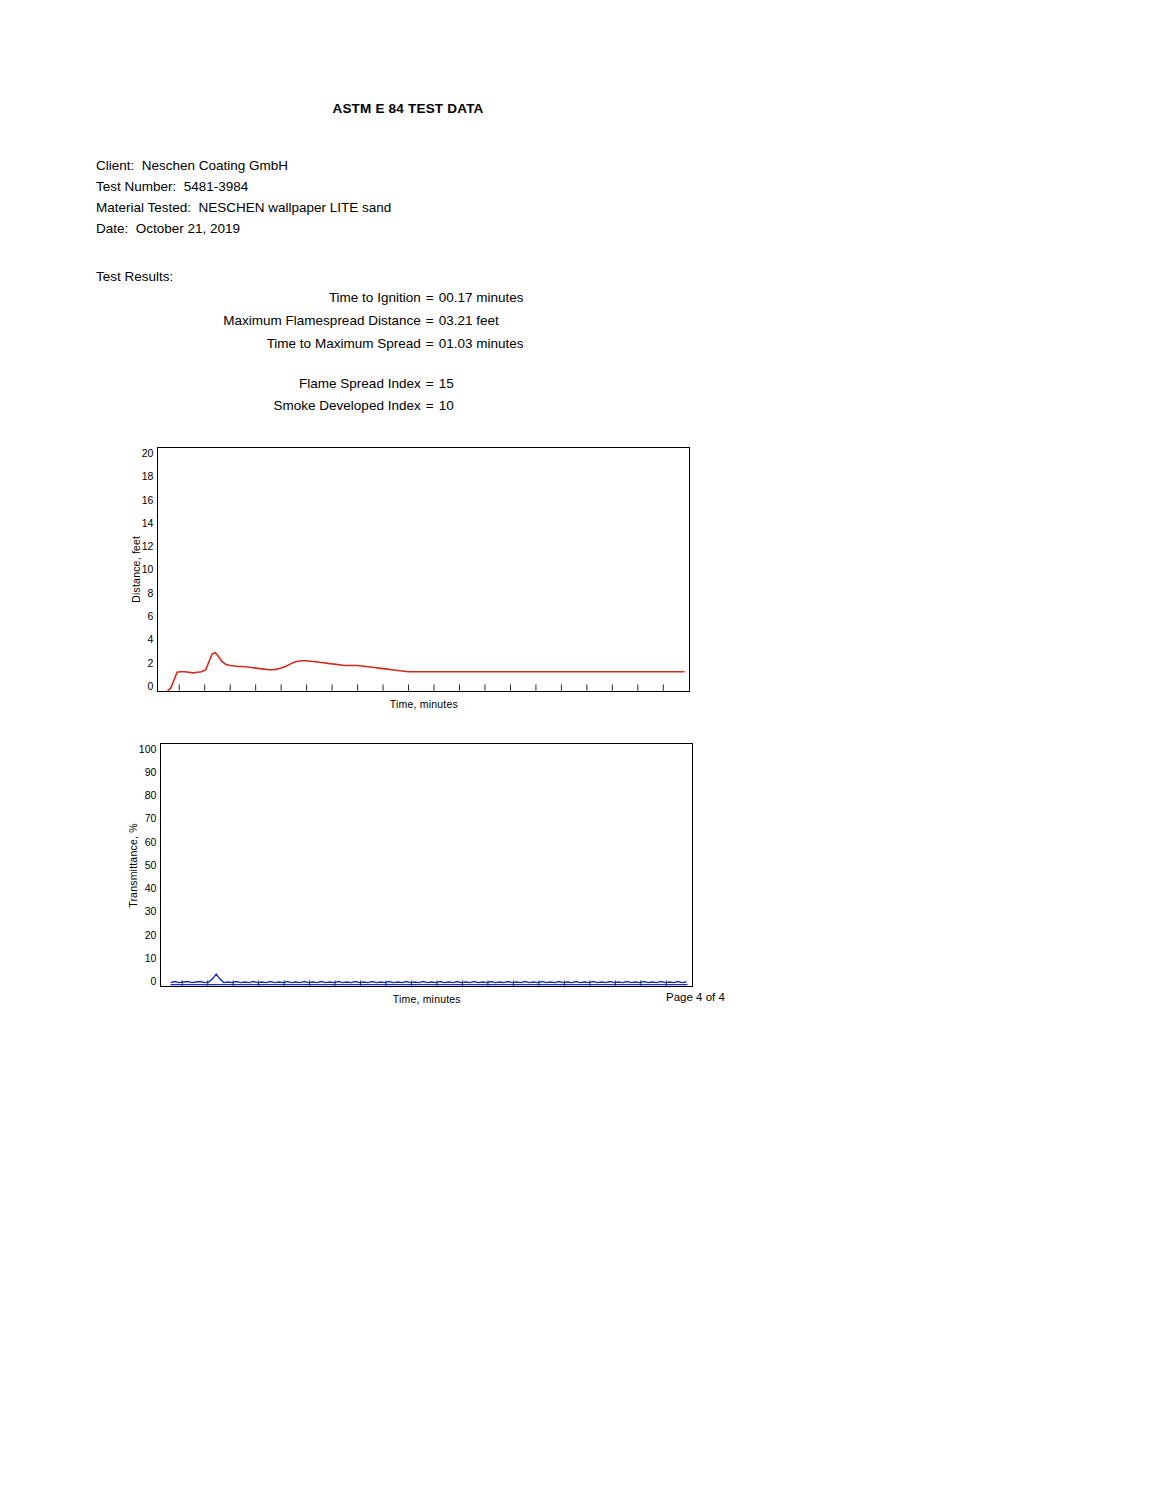ASTM E 84 TEST DATA
Client: Neschen Coating GmbH
Test Number: 5481-3984
Material Tested: NESCHEN wallpaper LITE sand
Date: October 21, 2019
Test Results:
| Time to Ignition | = | 00.17 minutes |
| Maximum Flamespread Distance | = | 03.21 feet |
| Time to Maximum Spread | = | 01.03 minutes |
| Flame Spread Index | = | 15 |
| Smoke Developed Index | = | 10 |
Distance, feet
2018161412 1086420
Time, minutes
Transmittance, %
10090807060 50403020100
Time, minutes
Page 4 of 4